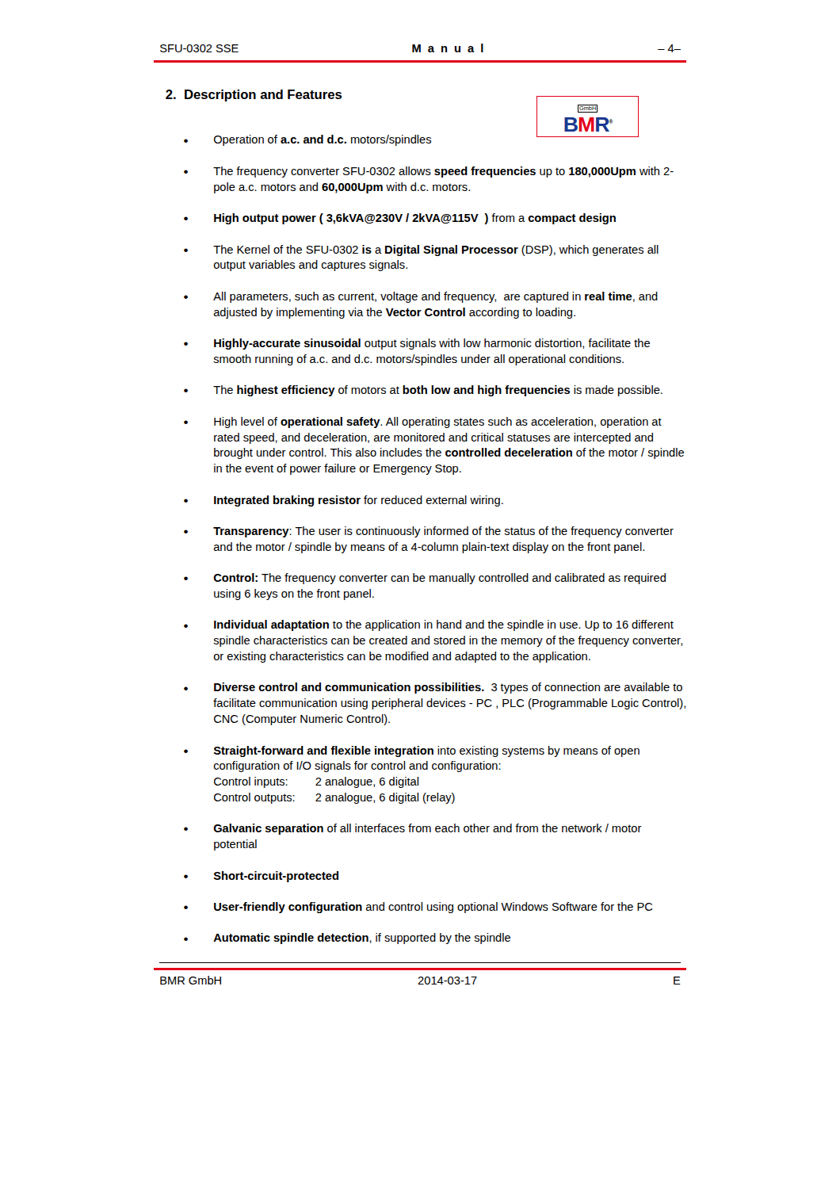SFU-0302 SSE
M a n u a l
– 4–
GmbH
BMR®
2. Description and Features
Operation of a.c. and d.c. motors/spindles
The frequency converter SFU-0302 allows speed frequencies up to 180,000Upm with 2-pole a.c. motors and 60,000Upm with d.c. motors.
High output power ( 3,6kVA@230V / 2kVA@115V ) from a compact design
The Kernel of the SFU-0302 is a Digital Signal Processor (DSP), which generates all output variables and captures signals.
All parameters, such as current, voltage and frequency, are captured in real time, and adjusted by implementing via the Vector Control according to loading.
Highly-accurate sinusoidal output signals with low harmonic distortion, facilitate the smooth running of a.c. and d.c. motors/spindles under all operational conditions.
The highest efficiency of motors at both low and high frequencies is made possible.
High level of operational safety. All operating states such as acceleration, operation at rated speed, and deceleration, are monitored and critical statuses are intercepted and brought under control. This also includes the controlled deceleration of the motor / spindle in the event of power failure or Emergency Stop.
Integrated braking resistor for reduced external wiring.
Transparency: The user is continuously informed of the status of the frequency converter and the motor / spindle by means of a 4-column plain-text display on the front panel.
Control: The frequency converter can be manually controlled and calibrated as required using 6 keys on the front panel.
Individual adaptation to the application in hand and the spindle in use. Up to 16 different spindle characteristics can be created and stored in the memory of the frequency converter, or existing characteristics can be modified and adapted to the application.
Diverse control and communication possibilities. 3 types of connection are available to facilitate communication using peripheral devices - PC , PLC (Programmable Logic Control), CNC (Computer Numeric Control).
Straight-forward and flexible integration into existing systems by means of open configuration of I/O signals for control and configuration: Control inputs: 2 analogue, 6 digital Control outputs: 2 analogue, 6 digital (relay)
Galvanic separation of all interfaces from each other and from the network / motor potential
Short-circuit-protected
User-friendly configuration and control using optional Windows Software for the PC
Automatic spindle detection, if supported by the spindle
BMR GmbH
2014-03-17
E